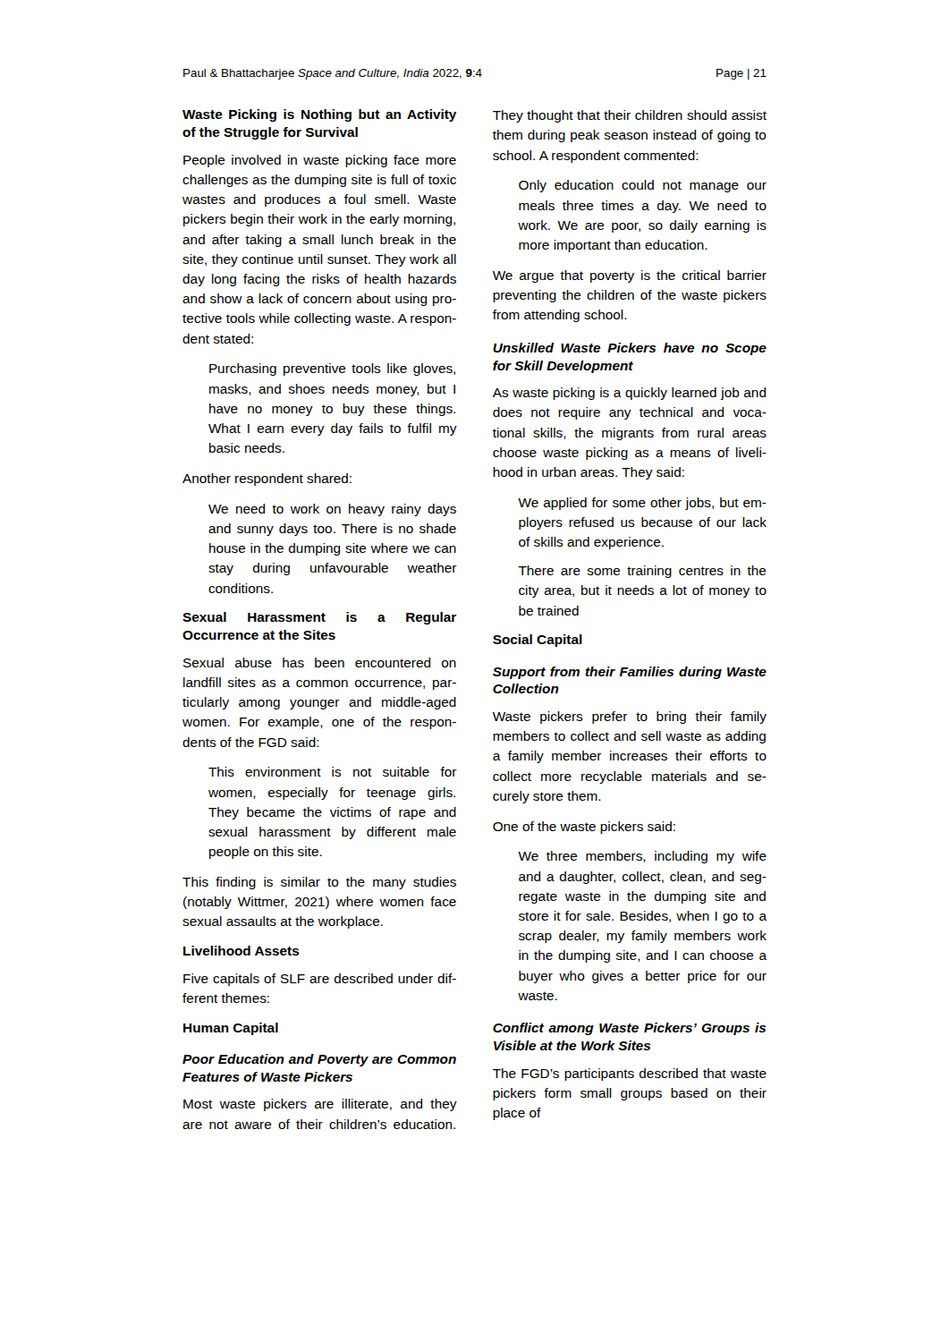Paul & Bhattacharjee Space and Culture, India 2022, 9:4
Page | 21
Waste Picking is Nothing but an Activity of the Struggle for Survival
People involved in waste picking face more challenges as the dumping site is full of toxic wastes and produces a foul smell. Waste pickers begin their work in the early morning, and after taking a small lunch break in the site, they continue until sunset. They work all day long facing the risks of health hazards and show a lack of concern about using protective tools while collecting waste. A respondent stated:
Purchasing preventive tools like gloves, masks, and shoes needs money, but I have no money to buy these things. What I earn every day fails to fulfil my basic needs.
Another respondent shared:
We need to work on heavy rainy days and sunny days too. There is no shade house in the dumping site where we can stay during unfavourable weather conditions.
Sexual Harassment is a Regular Occurrence at the Sites
Sexual abuse has been encountered on landfill sites as a common occurrence, particularly among younger and middle-aged women. For example, one of the respondents of the FGD said:
This environment is not suitable for women, especially for teenage girls. They became the victims of rape and sexual harassment by different male people on this site.
This finding is similar to the many studies (notably Wittmer, 2021) where women face sexual assaults at the workplace.
Livelihood Assets
Five capitals of SLF are described under different themes:
Human Capital
Poor Education and Poverty are Common Features of Waste Pickers
Most waste pickers are illiterate, and they are not aware of their children’s education. They thought that their children should assist them during peak season instead of going to school. A respondent commented:
Only education could not manage our meals three times a day. We need to work. We are poor, so daily earning is more important than education.
We argue that poverty is the critical barrier preventing the children of the waste pickers from attending school.
Unskilled Waste Pickers have no Scope for Skill Development
As waste picking is a quickly learned job and does not require any technical and vocational skills, the migrants from rural areas choose waste picking as a means of livelihood in urban areas. They said:
We applied for some other jobs, but employers refused us because of our lack of skills and experience.
There are some training centres in the city area, but it needs a lot of money to be trained
Social Capital
Support from their Families during Waste Collection
Waste pickers prefer to bring their family members to collect and sell waste as adding a family member increases their efforts to collect more recyclable materials and securely store them.
One of the waste pickers said:
We three members, including my wife and a daughter, collect, clean, and segregate waste in the dumping site and store it for sale. Besides, when I go to a scrap dealer, my family members work in the dumping site, and I can choose a buyer who gives a better price for our waste.
Conflict among Waste Pickers’ Groups is Visible at the Work Sites
The FGD’s participants described that waste pickers form small groups based on their place of